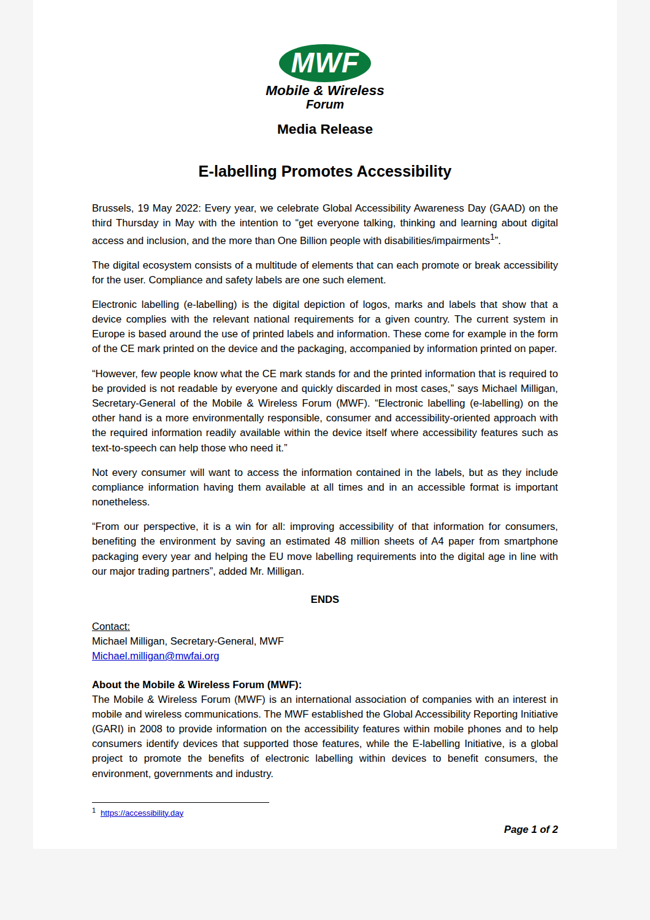MWF
Mobile & WirelessForum
Media Release
E-labelling Promotes Accessibility
Brussels, 19 May 2022: Every year, we celebrate Global Accessibility Awareness Day (GAAD) on the third Thursday in May with the intention to “get everyone talking, thinking and learning about digital access and inclusion, and the more than One Billion people with disabilities/impairments1”.
The digital ecosystem consists of a multitude of elements that can each promote or break accessibility for the user. Compliance and safety labels are one such element.
Electronic labelling (e-labelling) is the digital depiction of logos, marks and labels that show that a device complies with the relevant national requirements for a given country. The current system in Europe is based around the use of printed labels and information. These come for example in the form of the CE mark printed on the device and the packaging, accompanied by information printed on paper.
“However, few people know what the CE mark stands for and the printed information that is required to be provided is not readable by everyone and quickly discarded in most cases,” says Michael Milligan, Secretary-General of the Mobile & Wireless Forum (MWF). “Electronic labelling (e-labelling) on the other hand is a more environmentally responsible, consumer and accessibility-oriented approach with the required information readily available within the device itself where accessibility features such as text-to-speech can help those who need it.”
Not every consumer will want to access the information contained in the labels, but as they include compliance information having them available at all times and in an accessible format is important nonetheless.
“From our perspective, it is a win for all: improving accessibility of that information for consumers, benefiting the environment by saving an estimated 48 million sheets of A4 paper from smartphone packaging every year and helping the EU move labelling requirements into the digital age in line with our major trading partners”, added Mr. Milligan.
ENDS
Contact:
Michael Milligan, Secretary-General, MWF
Michael.milligan@mwfai.org
About the Mobile & Wireless Forum (MWF):
The Mobile & Wireless Forum (MWF) is an international association of companies with an interest in mobile and wireless communications. The MWF established the Global Accessibility Reporting Initiative (GARI) in 2008 to provide information on the accessibility features within mobile phones and to help consumers identify devices that supported those features, while the E-labelling Initiative, is a global project to promote the benefits of electronic labelling within devices to benefit consumers, the environment, governments and industry.
1 https://accessibility.day
Page 1 of 2